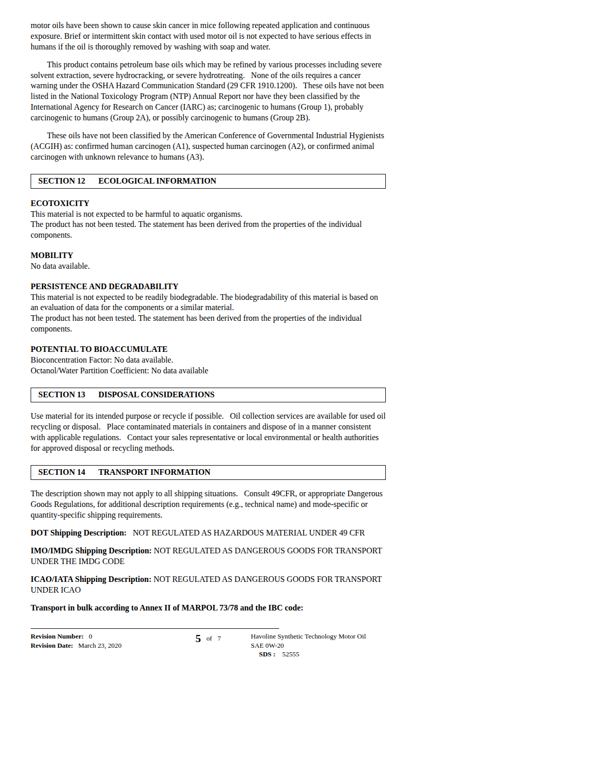motor oils have been shown to cause skin cancer in mice following repeated application and continuous exposure. Brief or intermittent skin contact with used motor oil is not expected to have serious effects in humans if the oil is thoroughly removed by washing with soap and water.
This product contains petroleum base oils which may be refined by various processes including severe solvent extraction, severe hydrocracking, or severe hydrotreating. None of the oils requires a cancer warning under the OSHA Hazard Communication Standard (29 CFR 1910.1200). These oils have not been listed in the National Toxicology Program (NTP) Annual Report nor have they been classified by the International Agency for Research on Cancer (IARC) as; carcinogenic to humans (Group 1), probably carcinogenic to humans (Group 2A), or possibly carcinogenic to humans (Group 2B).
These oils have not been classified by the American Conference of Governmental Industrial Hygienists (ACGIH) as: confirmed human carcinogen (A1), suspected human carcinogen (A2), or confirmed animal carcinogen with unknown relevance to humans (A3).
SECTION 12 ECOLOGICAL INFORMATION
Ecotoxicity
This material is not expected to be harmful to aquatic organisms.
The product has not been tested. The statement has been derived from the properties of the individual components.
Mobility
No data available.
Persistence and Degradability
This material is not expected to be readily biodegradable. The biodegradability of this material is based on an evaluation of data for the components or a similar material.
The product has not been tested. The statement has been derived from the properties of the individual components.
Potential to Bioaccumulate
Bioconcentration Factor: No data available.
Octanol/Water Partition Coefficient: No data available
SECTION 13 DISPOSAL CONSIDERATIONS
Use material for its intended purpose or recycle if possible. Oil collection services are available for used oil recycling or disposal. Place contaminated materials in containers and dispose of in a manner consistent with applicable regulations. Contact your sales representative or local environmental or health authorities for approved disposal or recycling methods.
SECTION 14 TRANSPORT INFORMATION
The description shown may not apply to all shipping situations. Consult 49CFR, or appropriate Dangerous Goods Regulations, for additional description requirements (e.g., technical name) and mode-specific or quantity-specific shipping requirements.
DOT Shipping Description: NOT REGULATED AS HAZARDOUS MATERIAL UNDER 49 CFR
IMO/IMDG Shipping Description: NOT REGULATED AS DANGEROUS GOODS FOR TRANSPORT UNDER THE IMDG CODE
ICAO/IATA Shipping Description: NOT REGULATED AS DANGEROUS GOODS FOR TRANSPORT UNDER ICAO
Transport in bulk according to Annex II of MARPOL 73/78 and the IBC code:
| Revision Number: 0 Revision Date: March 23, 2020 | 5 of 7 | Havoline Synthetic Technology Motor Oil SAE 0W-20 SDS : 52555 |